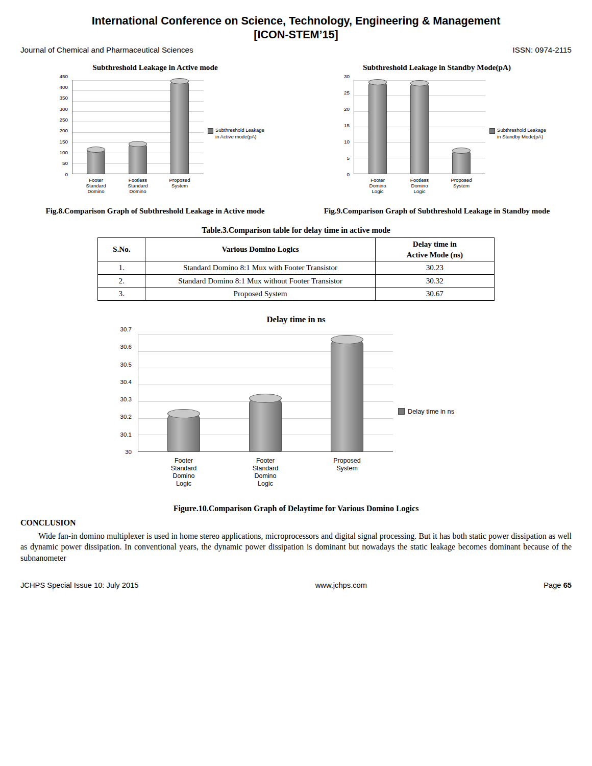International Conference on Science, Technology, Engineering & Management [ICON-STEM’15]
Journal of Chemical and Pharmaceutical Sciences ISSN: 0974-2115
Subthreshold Leakage in Active mode
450 400 350 300 250 200 150 100 50 0
Footer
Standard
Domino
Footless
Standard
Domino
Proposed
System
Subthreshold Leakage in Active mode(pA)
Fig.8.Comparison Graph of Subthreshold Leakage in Active mode
Subthreshold Leakage in Standby Mode(pA)
30 25 20 15 10 5 0
Footer
Domino
Logic
Footless
Domino
Logic
Proposed
System
Subthreshold Leakage in Standby Mode(pA)
Fig.9.Comparison Graph of Subthreshold Leakage in Standby mode
Table.3.Comparison table for delay time in active mode
| S.No. | Various Domino Logics | Delay time in Active Mode (ns) |
| --- | --- | --- |
| 1. | Standard Domino 8:1 Mux with Footer Transistor | 30.23 |
| 2. | Standard Domino 8:1 Mux without Footer Transistor | 30.32 |
| 3. | Proposed System | 30.67 |
Delay time in ns
30.7 30.6 30.5 30.4 30.3 30.2 30.1 30
Footer
Standard
Domino
Logic
Footer
Standard
Domino
Logic
Proposed
System
Delay time in ns
Figure.10.Comparison Graph of Delaytime for Various Domino Logics
Conclusion
Wide fan-in domino multiplexer is used in home stereo applications, microprocessors and digital signal processing. But it has both static power dissipation as well as dynamic power dissipation. In conventional years, the dynamic power dissipation is dominant but nowadays the static leakage becomes dominant because of the subnanometer
JCHPS Special Issue 10: July 2015 www.jchps.com Page 65